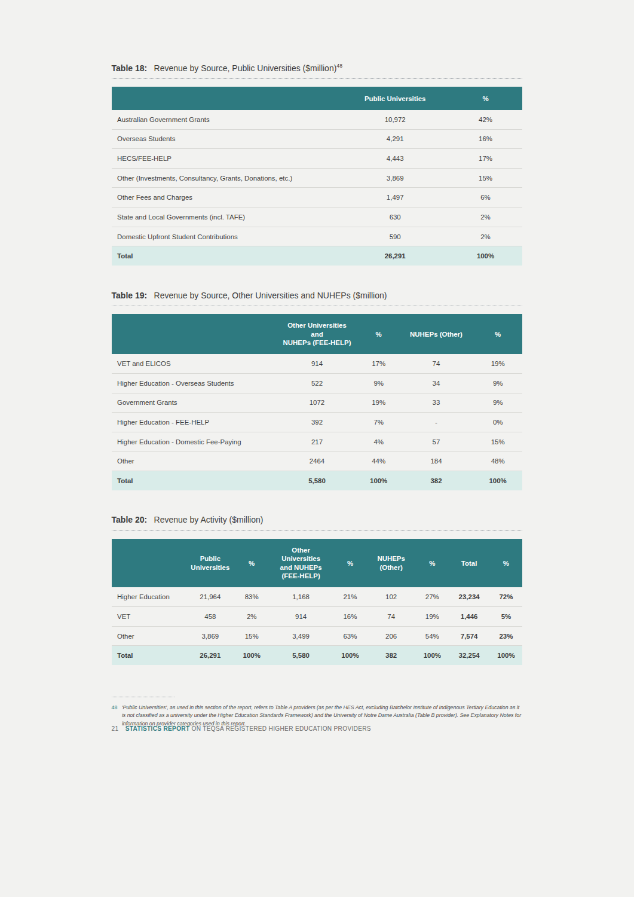Table 18: Revenue by Source, Public Universities ($million)48
| | Public Universities | % |
| --- | --- | --- |
| Australian Government Grants | 10,972 | 42% |
| Overseas Students | 4,291 | 16% |
| HECS/FEE-HELP | 4,443 | 17% |
| Other (Investments, Consultancy, Grants, Donations, etc.) | 3,869 | 15% |
| Other Fees and Charges | 1,497 | 6% |
| State and Local Governments (incl. TAFE) | 630 | 2% |
| Domestic Upfront Student Contributions | 590 | 2% |
| Total | 26,291 | 100% |
Table 19: Revenue by Source, Other Universities and NUHEPs ($million)
| | Other Universities and NUHEPs (FEE-HELP) | % | NUHEPs (Other) | % |
| --- | --- | --- | --- | --- |
| VET and ELICOS | 914 | 17% | 74 | 19% |
| Higher Education - Overseas Students | 522 | 9% | 34 | 9% |
| Government Grants | 1072 | 19% | 33 | 9% |
| Higher Education - FEE-HELP | 392 | 7% | - | 0% |
| Higher Education - Domestic Fee-Paying | 217 | 4% | 57 | 15% |
| Other | 2464 | 44% | 184 | 48% |
| Total | 5,580 | 100% | 382 | 100% |
Table 20: Revenue by Activity ($million)
| | Public Universities | % | Other Universities and NUHEPs (FEE-HELP) | % | NUHEPs (Other) | % | Total | % |
| --- | --- | --- | --- | --- | --- | --- | --- | --- |
| Higher Education | 21,964 | 83% | 1,168 | 21% | 102 | 27% | 23,234 | 72% |
| VET | 458 | 2% | 914 | 16% | 74 | 19% | 1,446 | 5% |
| Other | 3,869 | 15% | 3,499 | 63% | 206 | 54% | 7,574 | 23% |
| Total | 26,291 | 100% | 5,580 | 100% | 382 | 100% | 32,254 | 100% |
48 'Public Universities', as used in this section of the report, refers to Table A providers (as per the HES Act, excluding Batchelor Institute of Indigenous Tertiary Education as it is not classified as a university under the Higher Education Standards Framework) and the University of Notre Dame Australia (Table B provider). See Explanatory Notes for information on provider categories used in this report.
21 STATISTICS REPORT ON TEQSA REGISTERED HIGHER EDUCATION PROVIDERS